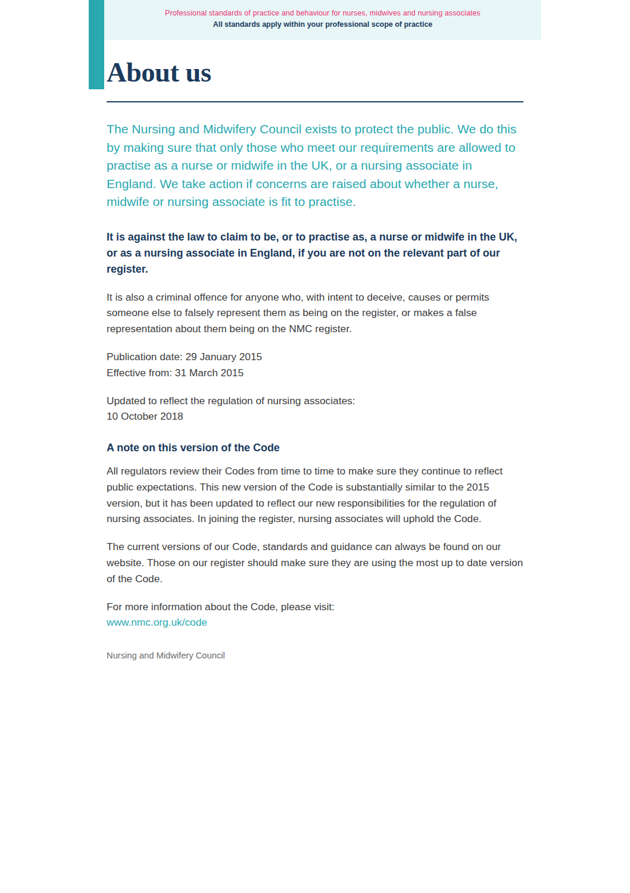Professional standards of practice and behaviour for nurses, midwives and nursing associates
All standards apply within your professional scope of practice
About us
The Nursing and Midwifery Council exists to protect the public. We do this by making sure that only those who meet our requirements are allowed to practise as a nurse or midwife in the UK, or a nursing associate in England. We take action if concerns are raised about whether a nurse, midwife or nursing associate is fit to practise.
It is against the law to claim to be, or to practise as, a nurse or midwife in the UK, or as a nursing associate in England, if you are not on the relevant part of our register.
It is also a criminal offence for anyone who, with intent to deceive, causes or permits someone else to falsely represent them as being on the register, or makes a false representation about them being on the NMC register.
Publication date: 29 January 2015
Effective from: 31 March 2015
Updated to reflect the regulation of nursing associates:
10 October 2018
A note on this version of the Code
All regulators review their Codes from time to time to make sure they continue to reflect public expectations. This new version of the Code is substantially similar to the 2015 version, but it has been updated to reflect our new responsibilities for the regulation of nursing associates. In joining the register, nursing associates will uphold the Code.
The current versions of our Code, standards and guidance can always be found on our website. Those on our register should make sure they are using the most up to date version of the Code.
For more information about the Code, please visit:
www.nmc.org.uk/code
Nursing and Midwifery Council